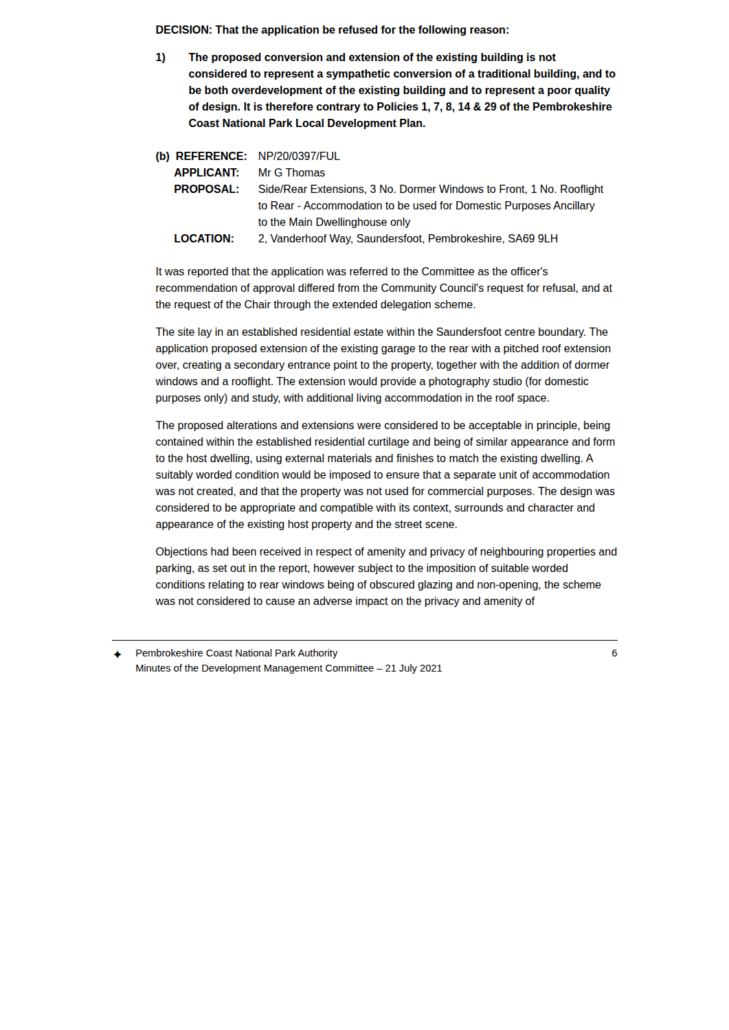DECISION: That the application be refused for the following reason:
The proposed conversion and extension of the existing building is not considered to represent a sympathetic conversion of a traditional building, and to be both overdevelopment of the existing building and to represent a poor quality of design. It is therefore contrary to Policies 1, 7, 8, 14 & 29 of the Pembrokeshire Coast National Park Local Development Plan.
| (b) REFERENCE: | NP/20/0397/FUL |
| APPLICANT: | Mr G Thomas |
| PROPOSAL: | Side/Rear Extensions, 3 No. Dormer Windows to Front, 1 No. Rooflight to Rear - Accommodation to be used for Domestic Purposes Ancillary to the Main Dwellinghouse only |
| LOCATION: | 2, Vanderhoof Way, Saundersfoot, Pembrokeshire, SA69 9LH |
It was reported that the application was referred to the Committee as the officer's recommendation of approval differed from the Community Council's request for refusal, and at the request of the Chair through the extended delegation scheme.
The site lay in an established residential estate within the Saundersfoot centre boundary. The application proposed extension of the existing garage to the rear with a pitched roof extension over, creating a secondary entrance point to the property, together with the addition of dormer windows and a rooflight. The extension would provide a photography studio (for domestic purposes only) and study, with additional living accommodation in the roof space.
The proposed alterations and extensions were considered to be acceptable in principle, being contained within the established residential curtilage and being of similar appearance and form to the host dwelling, using external materials and finishes to match the existing dwelling. A suitably worded condition would be imposed to ensure that a separate unit of accommodation was not created, and that the property was not used for commercial purposes. The design was considered to be appropriate and compatible with its context, surrounds and character and appearance of the existing host property and the street scene.
Objections had been received in respect of amenity and privacy of neighbouring properties and parking, as set out in the report, however subject to the imposition of suitable worded conditions relating to rear windows being of obscured glazing and non-opening, the scheme was not considered to cause an adverse impact on the privacy and amenity of
✦
Pembrokeshire Coast National Park Authority
Minutes of the Development Management Committee – 21 July 2021
6